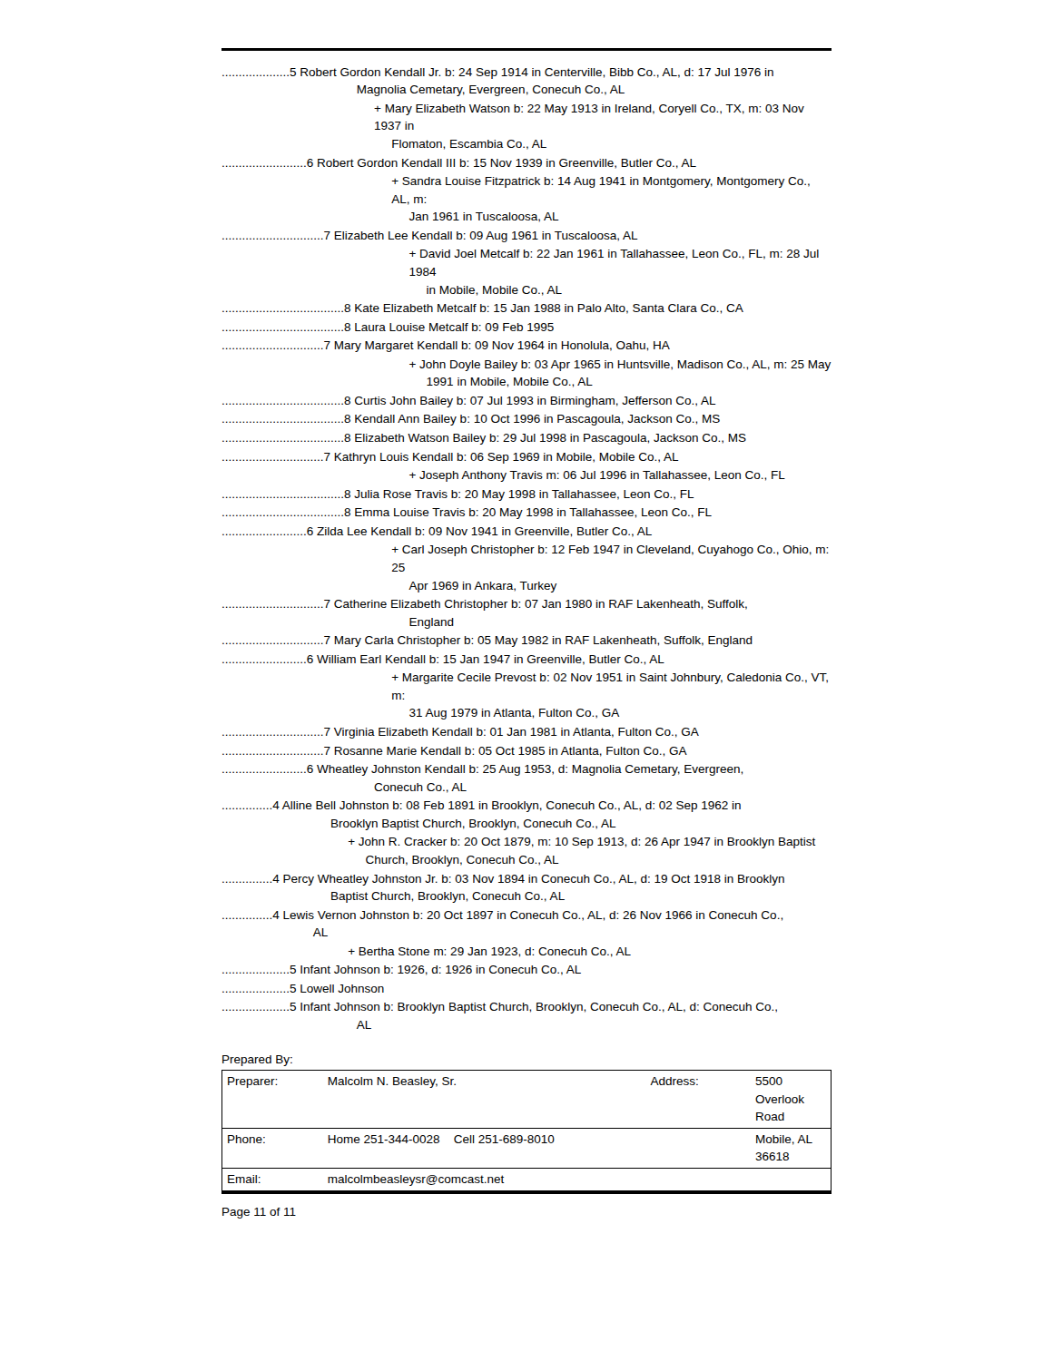.................... 5 Robert Gordon Kendall Jr. b: 24 Sep 1914 in Centerville, Bibb Co., AL, d: 17 Jul 1976 in Magnolia Cemetary, Evergreen, Conecuh Co., AL
+ Mary Elizabeth Watson b: 22 May 1913 in Ireland, Coryell Co., TX, m: 03 Nov 1937 in Flomaton, Escambia Co., AL
......................... 6 Robert Gordon Kendall III b: 15 Nov 1939 in Greenville, Butler Co., AL
+ Sandra Louise Fitzpatrick b: 14 Aug 1941 in Montgomery, Montgomery Co., AL, m: Jan 1961 in Tuscaloosa, AL
.............................. 7 Elizabeth Lee Kendall b: 09 Aug 1961 in Tuscaloosa, AL
+ David Joel Metcalf b: 22 Jan 1961 in Tallahassee, Leon Co., FL, m: 28 Jul 1984 in Mobile, Mobile Co., AL
.................................... 8 Kate Elizabeth Metcalf b: 15 Jan 1988 in Palo Alto, Santa Clara Co., CA
.................................... 8 Laura Louise Metcalf b: 09 Feb 1995
.............................. 7 Mary Margaret Kendall b: 09 Nov 1964 in Honolula, Oahu, HA
+ John Doyle Bailey b: 03 Apr 1965 in Huntsville, Madison Co., AL, m: 25 May 1991 in Mobile, Mobile Co., AL
.................................... 8 Curtis John Bailey b: 07 Jul 1993 in Birmingham, Jefferson Co., AL
.................................... 8 Kendall Ann Bailey b: 10 Oct 1996 in Pascagoula, Jackson Co., MS
.................................... 8 Elizabeth Watson Bailey b: 29 Jul 1998 in Pascagoula, Jackson Co., MS
.............................. 7 Kathryn Louis Kendall b: 06 Sep 1969 in Mobile, Mobile Co., AL
+ Joseph Anthony Travis m: 06 Jul 1996 in Tallahassee, Leon Co., FL
.................................... 8 Julia Rose Travis b: 20 May 1998 in Tallahassee, Leon Co., FL
.................................... 8 Emma Louise Travis b: 20 May 1998 in Tallahassee, Leon Co., FL
......................... 6 Zilda Lee Kendall b: 09 Nov 1941 in Greenville, Butler Co., AL
+ Carl Joseph Christopher b: 12 Feb 1947 in Cleveland, Cuyahogo Co., Ohio, m: 25 Apr 1969 in Ankara, Turkey
.............................. 7 Catherine Elizabeth Christopher b: 07 Jan 1980 in RAF Lakenheath, Suffolk, England
.............................. 7 Mary Carla Christopher b: 05 May 1982 in RAF Lakenheath, Suffolk, England
......................... 6 William Earl Kendall b: 15 Jan 1947 in Greenville, Butler Co., AL
+ Margarite Cecile Prevost b: 02 Nov 1951 in Saint Johnbury, Caledonia Co., VT, m: 31 Aug 1979 in Atlanta, Fulton Co., GA
.............................. 7 Virginia Elizabeth Kendall b: 01 Jan 1981 in Atlanta, Fulton Co., GA
.............................. 7 Rosanne Marie Kendall b: 05 Oct 1985 in Atlanta, Fulton Co., GA
......................... 6 Wheatley Johnston Kendall b: 25 Aug 1953, d: Magnolia Cemetary, Evergreen, Conecuh Co., AL
............... 4 Alline Bell Johnston b: 08 Feb 1891 in Brooklyn, Conecuh Co., AL, d: 02 Sep 1962 in Brooklyn Baptist Church, Brooklyn, Conecuh Co., AL
+ John R. Cracker b: 20 Oct 1879, m: 10 Sep 1913, d: 26 Apr 1947 in Brooklyn Baptist Church, Brooklyn, Conecuh Co., AL
............... 4 Percy Wheatley Johnston Jr. b: 03 Nov 1894 in Conecuh Co., AL, d: 19 Oct 1918 in Brooklyn Baptist Church, Brooklyn, Conecuh Co., AL
............... 4 Lewis Vernon Johnston b: 20 Oct 1897 in Conecuh Co., AL, d: 26 Nov 1966 in Conecuh Co., AL
+ Bertha Stone m: 29 Jan 1923, d: Conecuh Co., AL
.................... 5 Infant Johnson b: 1926, d: 1926 in Conecuh Co., AL
.................... 5 Lowell Johnson
.................... 5 Infant Johnson b: Brooklyn Baptist Church, Brooklyn, Conecuh Co., AL, d: Conecuh Co., AL
Prepared By:
| Preparer: | Malcolm N. Beasley, Sr. | Address: | 5500 Overlook Road |
| Phone: | Home 251-344-0028 Cell 251-689-8010 | | Mobile, AL 36618 |
| Email: | malcolmbeasleysr@comcast.net | | |
Page 11 of 11